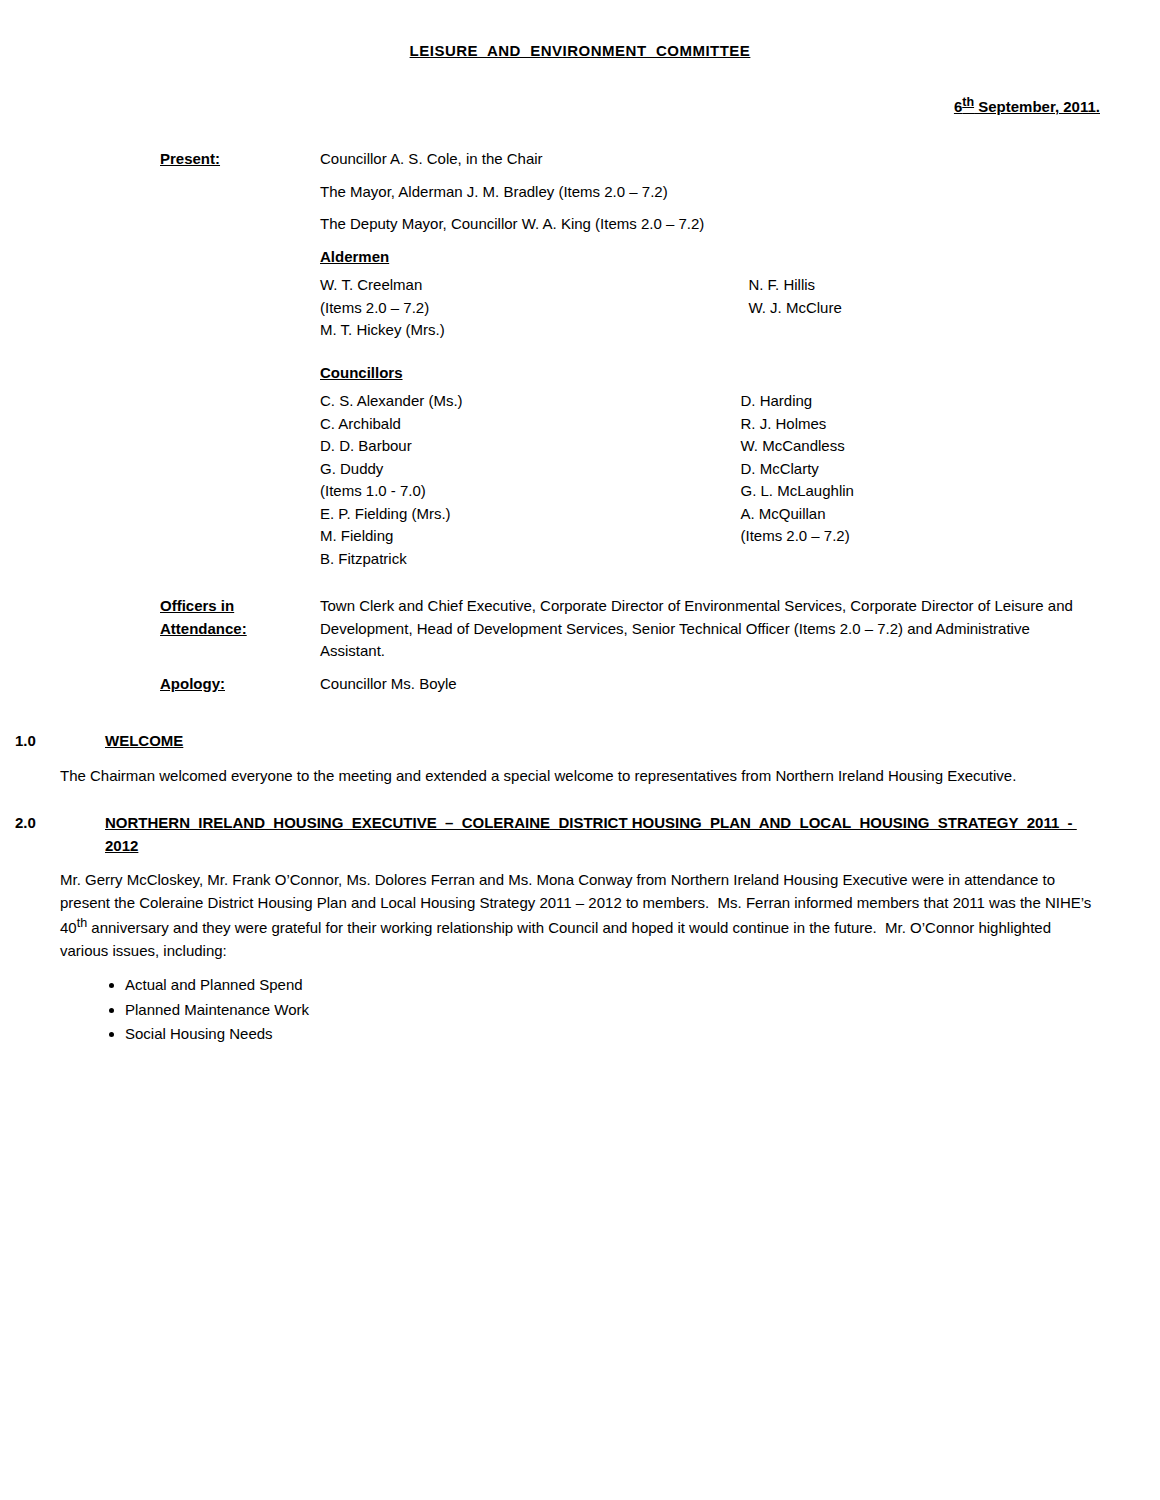LEISURE AND ENVIRONMENT COMMITTEE
6th September, 2011.
| Present: | Councillor A. S. Cole, in the Chair |
| | The Mayor, Alderman J. M. Bradley (Items 2.0 – 7.2) |
| | The Deputy Mayor, Councillor W. A. King (Items 2.0 – 7.2) |
| | Aldermen / W. T. Creelman / N. F. Hillis / / (Items 2.0 – 7.2) / W. J. McClure / / M. T. Hickey (Mrs.) / / |
| | Councillors / C. S. Alexander (Ms.) / D. Harding / / C. Archibald / R. J. Holmes / / D. D. Barbour / W. McCandless / / G. Duddy / D. McClarty / / (Items 1.0 - 7.0) / G. L. McLaughlin / / E. P. Fielding (Mrs.) / A. McQuillan / / M. Fielding / (Items 2.0 – 7.2) / / B. Fitzpatrick / / |
| Officers in Attendance: | Town Clerk and Chief Executive, Corporate Director of Environmental Services, Corporate Director of Leisure and Development, Head of Development Services, Senior Technical Officer (Items 2.0 – 7.2) and Administrative Assistant. |
| Apology: | Councillor Ms. Boyle |
1.0 WELCOME
The Chairman welcomed everyone to the meeting and extended a special welcome to representatives from Northern Ireland Housing Executive.
2.0 NORTHERN IRELAND HOUSING EXECUTIVE – COLERAINE DISTRICT HOUSING PLAN AND LOCAL HOUSING STRATEGY 2011 - 2012
Mr. Gerry McCloskey, Mr. Frank O’Connor, Ms. Dolores Ferran and Ms. Mona Conway from Northern Ireland Housing Executive were in attendance to present the Coleraine District Housing Plan and Local Housing Strategy 2011 – 2012 to members. Ms. Ferran informed members that 2011 was the NIHE’s 40th anniversary and they were grateful for their working relationship with Council and hoped it would continue in the future. Mr. O’Connor highlighted various issues, including:
Actual and Planned Spend
Planned Maintenance Work
Social Housing Needs